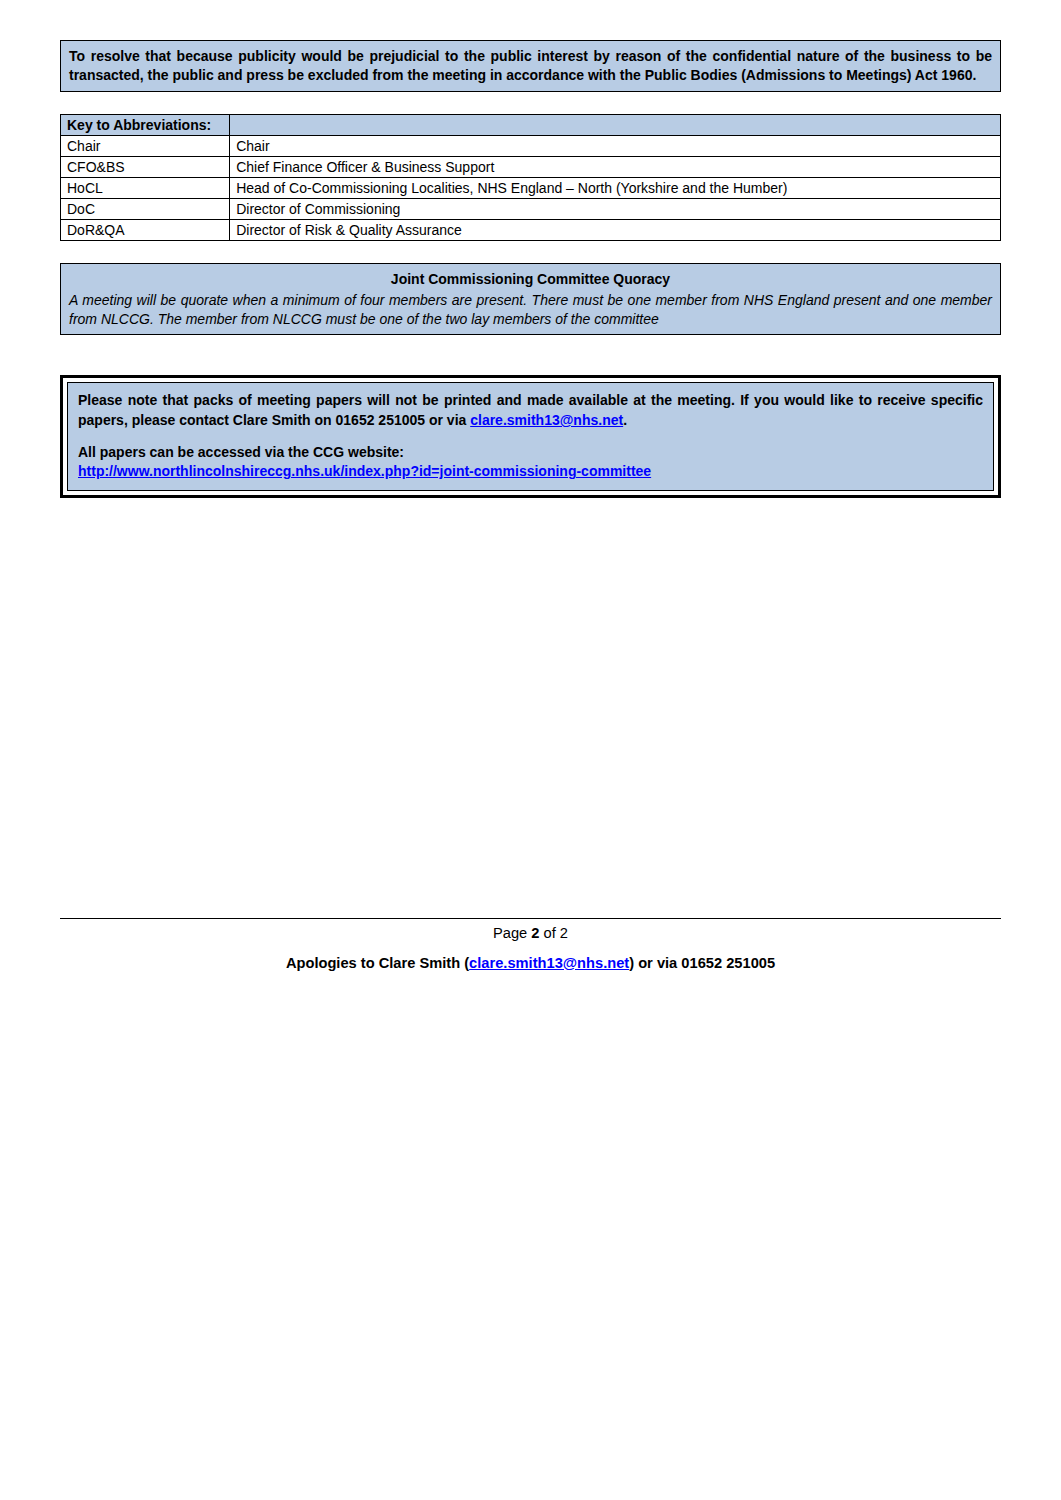To resolve that because publicity would be prejudicial to the public interest by reason of the confidential nature of the business to be transacted, the public and press be excluded from the meeting in accordance with the Public Bodies (Admissions to Meetings) Act 1960.
| Key to Abbreviations: | |
| --- | --- |
| Chair | Chair |
| CFO&BS | Chief Finance Officer & Business Support |
| HoCL | Head of Co-Commissioning Localities, NHS England – North (Yorkshire and the Humber) |
| DoC | Director of Commissioning |
| DoR&QA | Director of Risk & Quality Assurance |
Joint Commissioning Committee Quoracy
A meeting will be quorate when a minimum of four members are present. There must be one member from NHS England present and one member from NLCCG. The member from NLCCG must be one of the two lay members of the committee
Please note that packs of meeting papers will not be printed and made available at the meeting. If you would like to receive specific papers, please contact Clare Smith on 01652 251005 or via clare.smith13@nhs.net.
All papers can be accessed via the CCG website:
http://www.northlincolnshireccg.nhs.uk/index.php?id=joint-commissioning-committee
Page 2 of 2
Apologies to Clare Smith (clare.smith13@nhs.net) or via 01652 251005